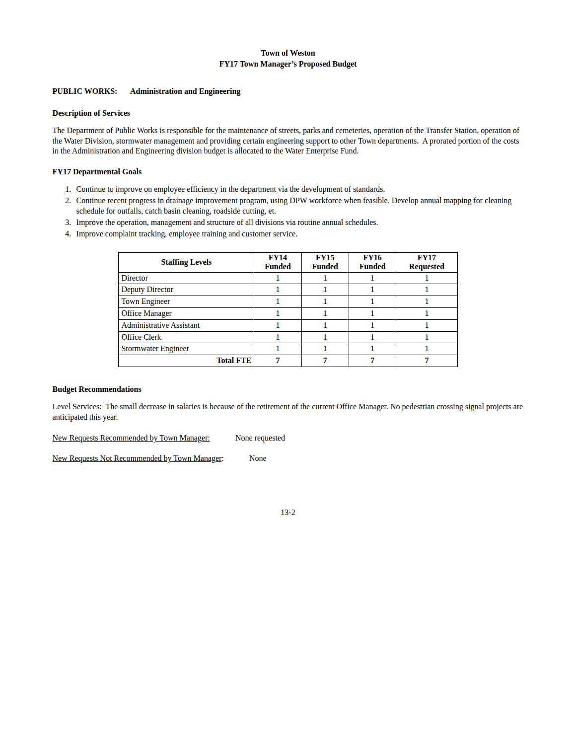Town of Weston
FY17 Town Manager’s Proposed Budget
PUBLIC WORKS: Administration and Engineering
Description of Services
The Department of Public Works is responsible for the maintenance of streets, parks and cemeteries, operation of the Transfer Station, operation of the Water Division, stormwater management and providing certain engineering support to other Town departments. A prorated portion of the costs in the Administration and Engineering division budget is allocated to the Water Enterprise Fund.
FY17 Departmental Goals
Continue to improve on employee efficiency in the department via the development of standards.
Continue recent progress in drainage improvement program, using DPW workforce when feasible. Develop annual mapping for cleaning schedule for outfalls, catch basin cleaning, roadside cutting, et.
Improve the operation, management and structure of all divisions via routine annual schedules.
Improve complaint tracking, employee training and customer service.
| Staffing Levels | FY14 Funded | FY15 Funded | FY16 Funded | FY17 Requested |
| --- | --- | --- | --- | --- |
| Director | 1 | 1 | 1 | 1 |
| Deputy Director | 1 | 1 | 1 | 1 |
| Town Engineer | 1 | 1 | 1 | 1 |
| Office Manager | 1 | 1 | 1 | 1 |
| Administrative Assistant | 1 | 1 | 1 | 1 |
| Office Clerk | 1 | 1 | 1 | 1 |
| Stormwater Engineer | 1 | 1 | 1 | 1 |
| Total FTE | 7 | 7 | 7 | 7 |
Budget Recommendations
Level Services: The small decrease in salaries is because of the retirement of the current Office Manager. No pedestrian crossing signal projects are anticipated this year.
New Requests Recommended by Town Manager: None requested
New Requests Not Recommended by Town Manager: None
13-2